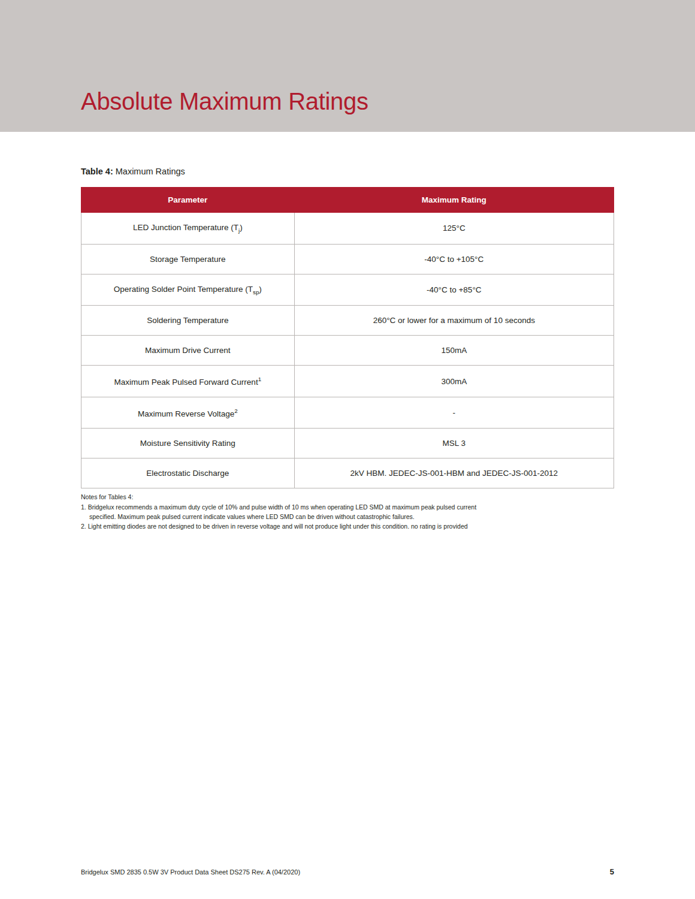Absolute Maximum Ratings
Table 4: Maximum Ratings
| Parameter | Maximum Rating |
| --- | --- |
| LED Junction Temperature (T j ) | 125°C |
| Storage Temperature | -40°C to +105°C |
| Operating Solder Point Temperature (T sp ) | -40°C to +85°C |
| Soldering Temperature | 260°C or lower for a maximum of 10 seconds |
| Maximum Drive Current | 150mA |
| Maximum Peak Pulsed Forward Current 1 | 300mA |
| Maximum Reverse Voltage 2 | - |
| Moisture Sensitivity Rating | MSL 3 |
| Electrostatic Discharge | 2kV HBM. JEDEC-JS-001-HBM and JEDEC-JS-001-2012 |
Notes for Tables 4:
1. Bridgelux recommends a maximum duty cycle of 10% and pulse width of 10 ms when operating LED SMD at maximum peak pulsed current
specified. Maximum peak pulsed current indicate values where LED SMD can be driven without catastrophic failures.
2. Light emitting diodes are not designed to be driven in reverse voltage and will not produce light under this condition. no rating is provided
Bridgelux SMD 2835 0.5W 3V Product Data Sheet DS275 Rev. A (04/2020) 5